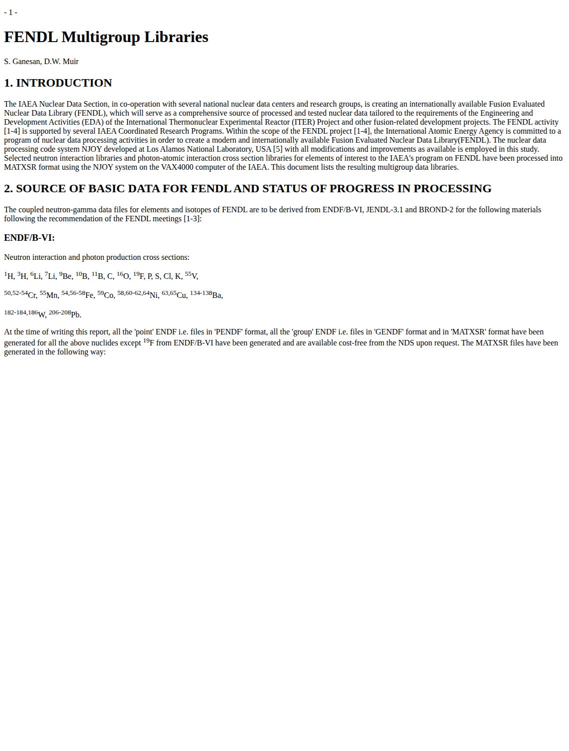- 1 -
FENDL Multigroup Libraries
S. Ganesan, D.W. Muir
1. INTRODUCTION
The IAEA Nuclear Data Section, in co-operation with several national nuclear data centers and research groups, is creating an internationally available Fusion Evaluated Nuclear Data Library (FENDL), which will serve as a comprehensive source of processed and tested nuclear data tailored to the requirements of the Engineering and Development Activities (EDA) of the International Thermonuclear Experimental Reactor (ITER) Project and other fusion-related development projects. The FENDL activity [1-4] is supported by several IAEA Coordinated Research Programs. Within the scope of the FENDL project [1-4], the International Atomic Energy Agency is committed to a program of nuclear data processing activities in order to create a modern and internationally available Fusion Evaluated Nuclear Data Library(FENDL). The nuclear data processing code system NJOY developed at Los Alamos National Laboratory, USA [5] with all modifications and improvements as available is employed in this study. Selected neutron interaction libraries and photon-atomic interaction cross section libraries for elements of interest to the IAEA's program on FENDL have been processed into MATXSR format using the NJOY system on the VAX4000 computer of the IAEA. This document lists the resulting multigroup data libraries.
2. SOURCE OF BASIC DATA FOR FENDL AND STATUS OF PROGRESS IN PROCESSING
The coupled neutron-gamma data files for elements and isotopes of FENDL are to be derived from ENDF/B-VI, JENDL-3.1 and BROND-2 for the following materials following the recommendation of the FENDL meetings [1-3]:
ENDF/B-VI:
Neutron interaction and photon production cross sections:
1H, 3H, 6Li, 7Li, 9Be, 10B, 11B, C, 16O, 19F, P, S, Cl, K, 55V,
50,52-54Cr, 55Mn, 54,56-58Fe, 59Co, 58,60-62,64Ni, 63,65Cu, 134-138Ba,
182-184,186W, 206-208Pb.
At the time of writing this report, all the 'point' ENDF i.e. files in 'PENDF' format, all the 'group' ENDF i.e. files in 'GENDF' format and in 'MATXSR' format have been generated for all the above nuclides except 19F from ENDF/B-VI have been generated and are available cost-free from the NDS upon request. The MATXSR files have been generated in the following way: